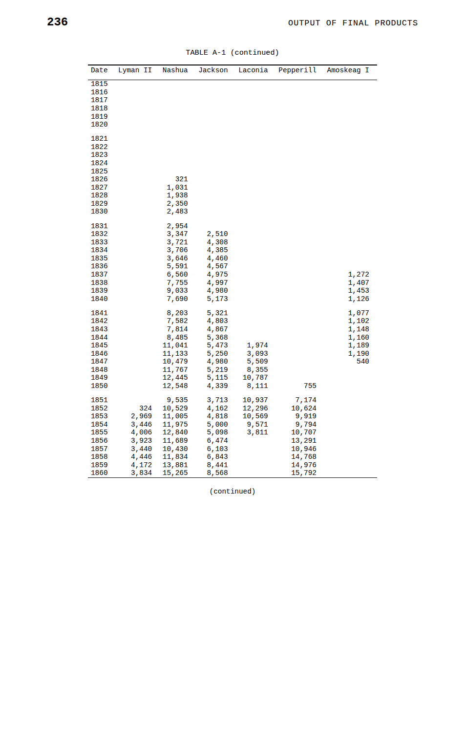236 OUTPUT OF FINAL PRODUCTS
TABLE A-1 (continued)
| Date | Lyman II | Nashua | Jackson | Laconia | Pepperill | Amoskeag I |
| --- | --- | --- | --- | --- | --- | --- |
| 1815 | | | | | | |
| 1816 | | | | | | |
| 1817 | | | | | | |
| 1818 | | | | | | |
| 1819 | | | | | | |
| 1820 | | | | | | |
| 1821 | | | | | | |
| 1822 | | | | | | |
| 1823 | | | | | | |
| 1824 | | | | | | |
| 1825 | | | | | | |
| 1826 | | 321 | | | | |
| 1827 | | 1,031 | | | | |
| 1828 | | 1,938 | | | | |
| 1829 | | 2,350 | | | | |
| 1830 | | 2,483 | | | | |
| 1831 | | 2,954 | | | | |
| 1832 | | 3,347 | 2,510 | | | |
| 1833 | | 3,721 | 4,308 | | | |
| 1834 | | 3,706 | 4,385 | | | |
| 1835 | | 3,646 | 4,460 | | | |
| 1836 | | 5,591 | 4,567 | | | |
| 1837 | | 6,560 | 4,975 | | | 1,272 |
| 1838 | | 7,755 | 4,997 | | | 1,407 |
| 1839 | | 9,033 | 4,980 | | | 1,453 |
| 1840 | | 7,690 | 5,173 | | | 1,126 |
| 1841 | | 8,203 | 5,321 | | | 1,077 |
| 1842 | | 7,582 | 4,803 | | | 1,102 |
| 1843 | | 7,814 | 4,867 | | | 1,148 |
| 1844 | | 8,485 | 5,368 | | | 1,160 |
| 1845 | | 11,041 | 5,473 | 1,974 | | 1,189 |
| 1846 | | 11,133 | 5,250 | 3,093 | | 1,190 |
| 1847 | | 10,479 | 4,980 | 5,509 | | 540 |
| 1848 | | 11,767 | 5,219 | 8,355 | | |
| 1849 | | 12,445 | 5,115 | 10,787 | | |
| 1850 | | 12,548 | 4,339 | 8,111 | 755 | |
| 1851 | | 9,535 | 3,713 | 10,937 | 7,174 | |
| 1852 | 324 | 10,529 | 4,162 | 12,296 | 10,624 | |
| 1853 | 2,969 | 11,005 | 4,818 | 10,569 | 9,919 | |
| 1854 | 3,446 | 11,975 | 5,000 | 9,571 | 9,794 | |
| 1855 | 4,006 | 12,840 | 5,098 | 3,811 | 10,707 | |
| 1856 | 3,923 | 11,689 | 6,474 | | 13,291 | |
| 1857 | 3,440 | 10,430 | 6,103 | | 10,946 | |
| 1858 | 4,446 | 11,834 | 6,843 | | 14,768 | |
| 1859 | 4,172 | 13,881 | 8,441 | | 14,976 | |
| 1860 | 3,834 | 15,265 | 8,568 | | 15,792 | |
(continued)